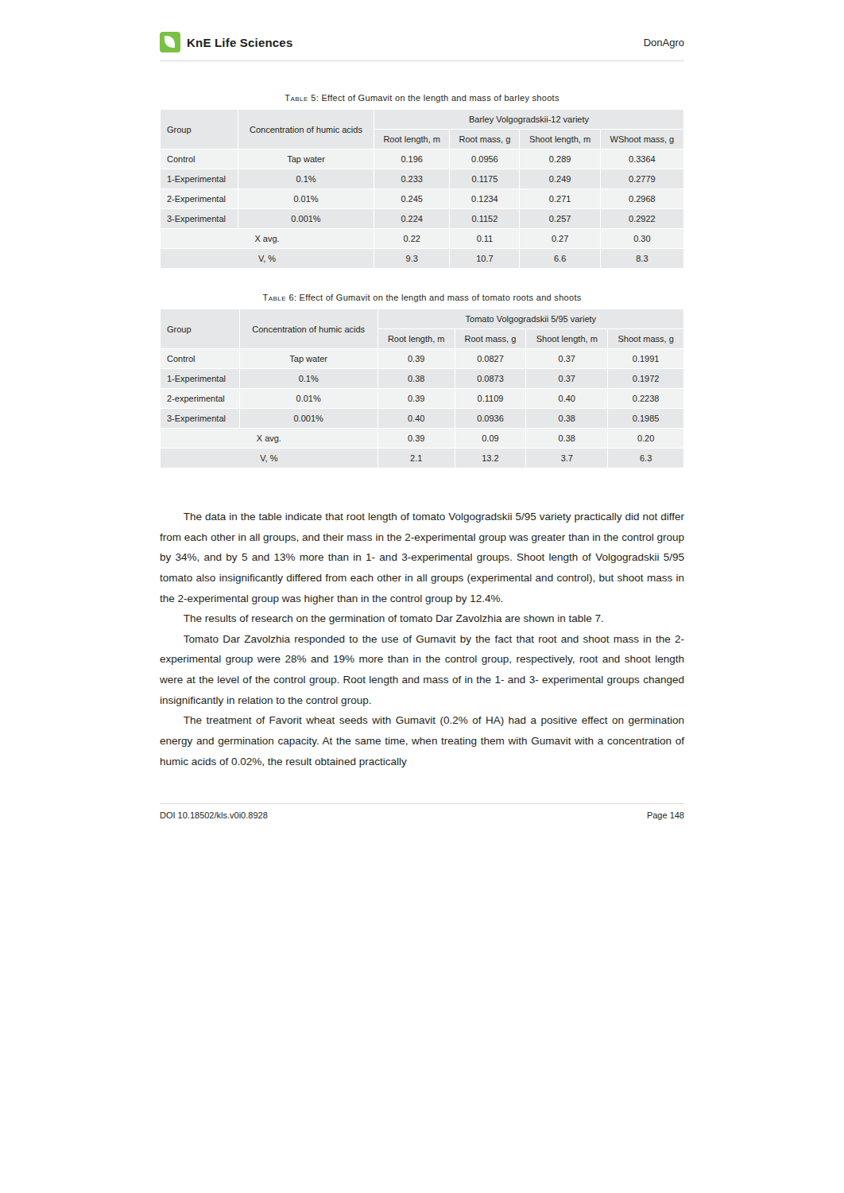KnE Life Sciences
DonAgro
Table 5: Effect of Gumavit on the length and mass of barley shoots
| Group | Concentration of humic acids | Barley Volgogradskii-12 variety |
| --- | --- | --- |
| Root length, m | Root mass, g | Shoot length, m | WShoot mass, g |
| Control | Tap water | 0.196 | 0.0956 | 0.289 | 0.3364 |
| 1-Experimental | 0.1% | 0.233 | 0.1175 | 0.249 | 0.2779 |
| 2-Experimental | 0.01% | 0.245 | 0.1234 | 0.271 | 0.2968 |
| 3-Experimental | 0.001% | 0.224 | 0.1152 | 0.257 | 0.2922 |
| X avg. | 0.22 | 0.11 | 0.27 | 0.30 |
| V, % | 9.3 | 10.7 | 6.6 | 8.3 |
Table 6: Effect of Gumavit on the length and mass of tomato roots and shoots
| Group | Concentration of humic acids | Tomato Volgogradskii 5/95 variety |
| --- | --- | --- |
| Root length, m | Root mass, g | Shoot length, m | Shoot mass, g |
| Control | Tap water | 0.39 | 0.0827 | 0.37 | 0.1991 |
| 1-Experimental | 0.1% | 0.38 | 0.0873 | 0.37 | 0.1972 |
| 2-experimental | 0.01% | 0.39 | 0.1109 | 0.40 | 0.2238 |
| 3-Experimental | 0.001% | 0.40 | 0.0936 | 0.38 | 0.1985 |
| X avg. | 0.39 | 0.09 | 0.38 | 0.20 |
| V, % | 2.1 | 13.2 | 3.7 | 6.3 |
The data in the table indicate that root length of tomato Volgogradskii 5/95 variety practically did not differ from each other in all groups, and their mass in the 2-experimental group was greater than in the control group by 34%, and by 5 and 13% more than in 1- and 3-experimental groups. Shoot length of Volgogradskii 5/95 tomato also insignificantly differed from each other in all groups (experimental and control), but shoot mass in the 2-experimental group was higher than in the control group by 12.4%.
The results of research on the germination of tomato Dar Zavolzhia are shown in table 7.
Tomato Dar Zavolzhia responded to the use of Gumavit by the fact that root and shoot mass in the 2-experimental group were 28% and 19% more than in the control group, respectively, root and shoot length were at the level of the control group. Root length and mass of in the 1- and 3- experimental groups changed insignificantly in relation to the control group.
The treatment of Favorit wheat seeds with Gumavit (0.2% of HA) had a positive effect on germination energy and germination capacity. At the same time, when treating them with Gumavit with a concentration of humic acids of 0.02%, the result obtained practically
DOI 10.18502/kls.v0i0.8928
Page 148